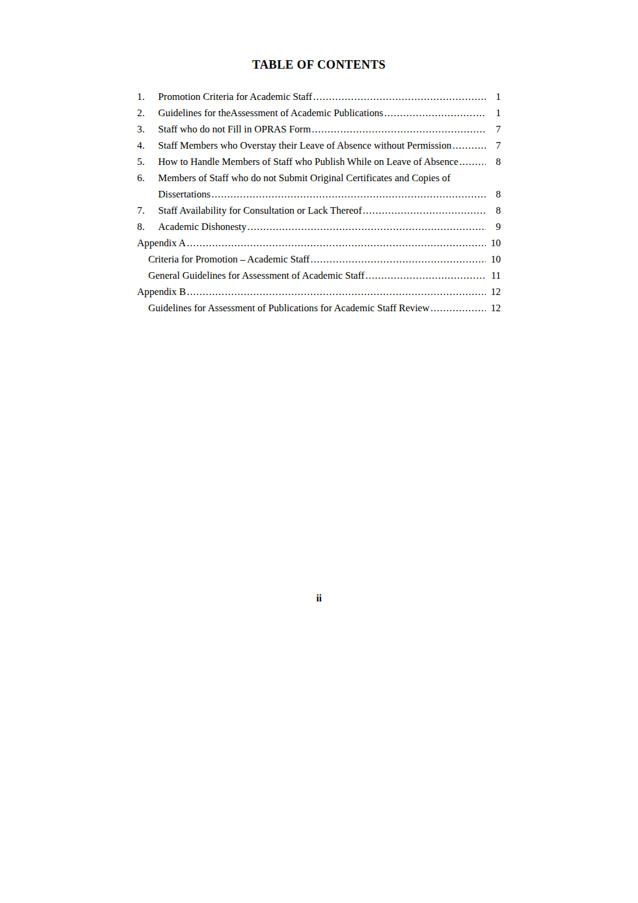TABLE OF CONTENTS
1. Promotion Criteria for Academic Staff ..................................................................................................................................... 1
2. Guidelines for theAssessment of Academic Publications ..................................................................................................................................... 1
3. Staff who do not Fill in OPRAS Form ..................................................................................................................................... 7
4. Staff Members who Overstay their Leave of Absence without Permission ..................................................................................................................................... 7
5. How to Handle Members of Staff who Publish While on Leave of Absence ..................................................................................................................................... 8
6. Members of Staff who do not Submit Original Certificates and Copies of
Dissertations ..................................................................................................................................... 8
7. Staff Availability for Consultation or Lack Thereof ..................................................................................................................................... 8
8. Academic Dishonesty ..................................................................................................................................... 9
Appendix A ..................................................................................................................................... 10
Criteria for Promotion – Academic Staff ..................................................................................................................................... 10
General Guidelines for Assessment of Academic Staff ..................................................................................................................................... 11
Appendix B ..................................................................................................................................... 12
Guidelines for Assessment of Publications for Academic Staff Review ..................................................................................................................................... 12
ii